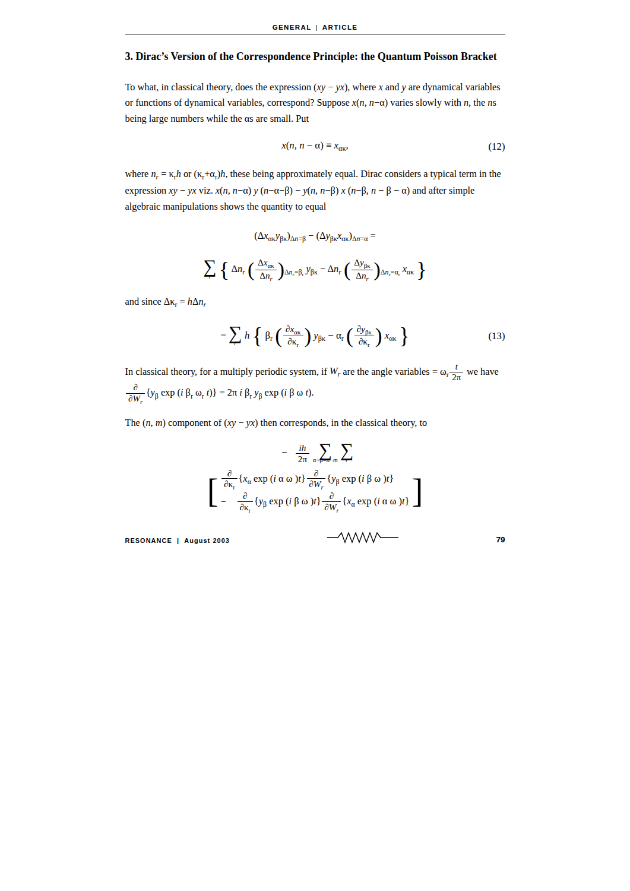GENERAL|ARTICLE
3. Dirac’s Version of the Correspondence Principle: the Quantum Poisson Bracket
To what, in classical theory, does the expression (xy − yx), where x and y are dynamical variables or functions of dynamical variables, correspond? Suppose x(n, n−α) varies slowly with n, the ns being large numbers while the αs are small. Put
x(n, n − α) ≡ xακ, (12)
where nr = κrh or (κr+αr)h, these being approximately equal. Dirac considers a typical term in the expression xy − yx viz. x(n, n−α) y (n−α−β) − y(n, n−β) x (n−β, n − β − α) and after simple algebraic manipulations shows the quantity to equal
(Δxακ yβκ)Δn=β − (Δyβκ xακ)Δn=α =
∑r { Δnr (Δxακ Δnr) Δnr=βr yβκ − Δnr (Δyβκ Δnr) Δnr=αr xακ }
and since Δκr = h Δnr
= ∑r h { βr (∂xακ∂κr) yβκ − αr (∂yβκ∂κr) xακ } (13)
In classical theory, for a multiply periodic system, if Wr are the angle variables = ωrt 2π we have
∂∂Wr{yβ exp (i βr ωr t)} = 2π i βr yβ exp (i β ω t).
The (n, m) component of (xy − yx) then corresponds, in the classical theory, to
− ih 2π ∑α+β=n−m ∑r
[
∂∂κr{xα exp (i α ω )t}∂∂Wr{yβ exp (i β ω )t}
−∂∂κr{yβ exp (i β ω )t}∂∂Wr{xα exp (i α ω )t}
]
RESONANCE | August 2003
79